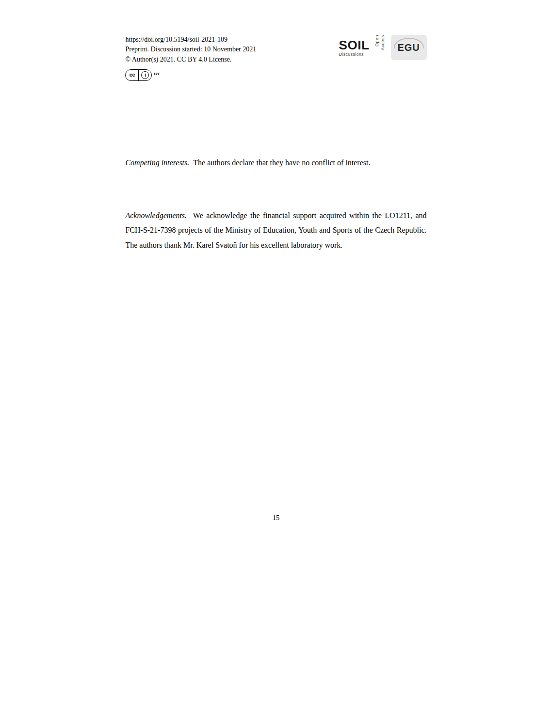https://doi.org/10.5194/soil-2021-109
Preprint. Discussion started: 10 November 2021
© Author(s) 2021. CC BY 4.0 License.
cc i BY
SOIL
Discussions
Open Access EGU
Competing interests. The authors declare that they have no conflict of interest.
Acknowledgements. We acknowledge the financial support acquired within the LO1211, and FCH-S-21-7398 projects of the Ministry of Education, Youth and Sports of the Czech Republic. The authors thank Mr. Karel Svatoň for his excellent laboratory work.
15